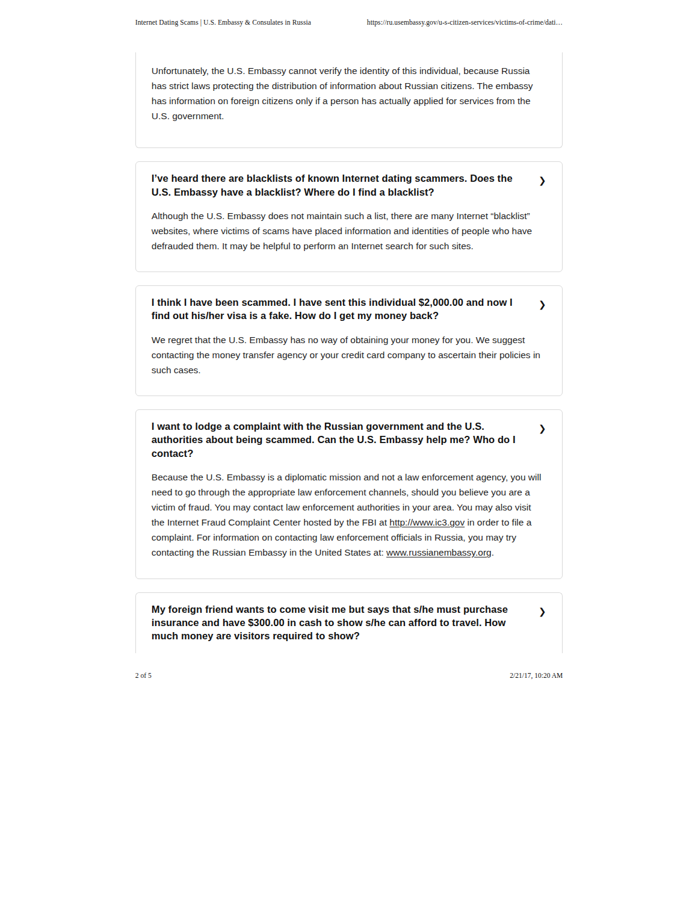Internet Dating Scams | U.S. Embassy & Consulates in Russia
https://ru.usembassy.gov/u-s-citizen-services/victims-of-crime/dati…
Unfortunately, the U.S. Embassy cannot verify the identity of this individual, because Russia has strict laws protecting the distribution of information about Russian citizens. The embassy has information on foreign citizens only if a person has actually applied for services from the U.S. government.
I’ve heard there are blacklists of known Internet dating scammers. Does the U.S. Embassy have a blacklist? Where do I find a blacklist?
❯
Although the U.S. Embassy does not maintain such a list, there are many Internet “blacklist” websites, where victims of scams have placed information and identities of people who have defrauded them. It may be helpful to perform an Internet search for such sites.
I think I have been scammed. I have sent this individual $2,000.00 and now I find out his/her visa is a fake. How do I get my money back?
❯
We regret that the U.S. Embassy has no way of obtaining your money for you. We suggest contacting the money transfer agency or your credit card company to ascertain their policies in such cases.
I want to lodge a complaint with the Russian government and the U.S. authorities about being scammed. Can the U.S. Embassy help me? Who do I contact?
❯
Because the U.S. Embassy is a diplomatic mission and not a law enforcement agency, you will need to go through the appropriate law enforcement channels, should you believe you are a victim of fraud. You may contact law enforcement authorities in your area. You may also visit the Internet Fraud Complaint Center hosted by the FBI at http://www.ic3.gov in order to file a complaint. For information on contacting law enforcement officials in Russia, you may try contacting the Russian Embassy in the United States at: www.russianembassy.org.
My foreign friend wants to come visit me but says that s/he must purchase insurance and have $300.00 in cash to show s/he can afford to travel. How much money are visitors required to show?
❯
2 of 5
2/21/17, 10:20 AM